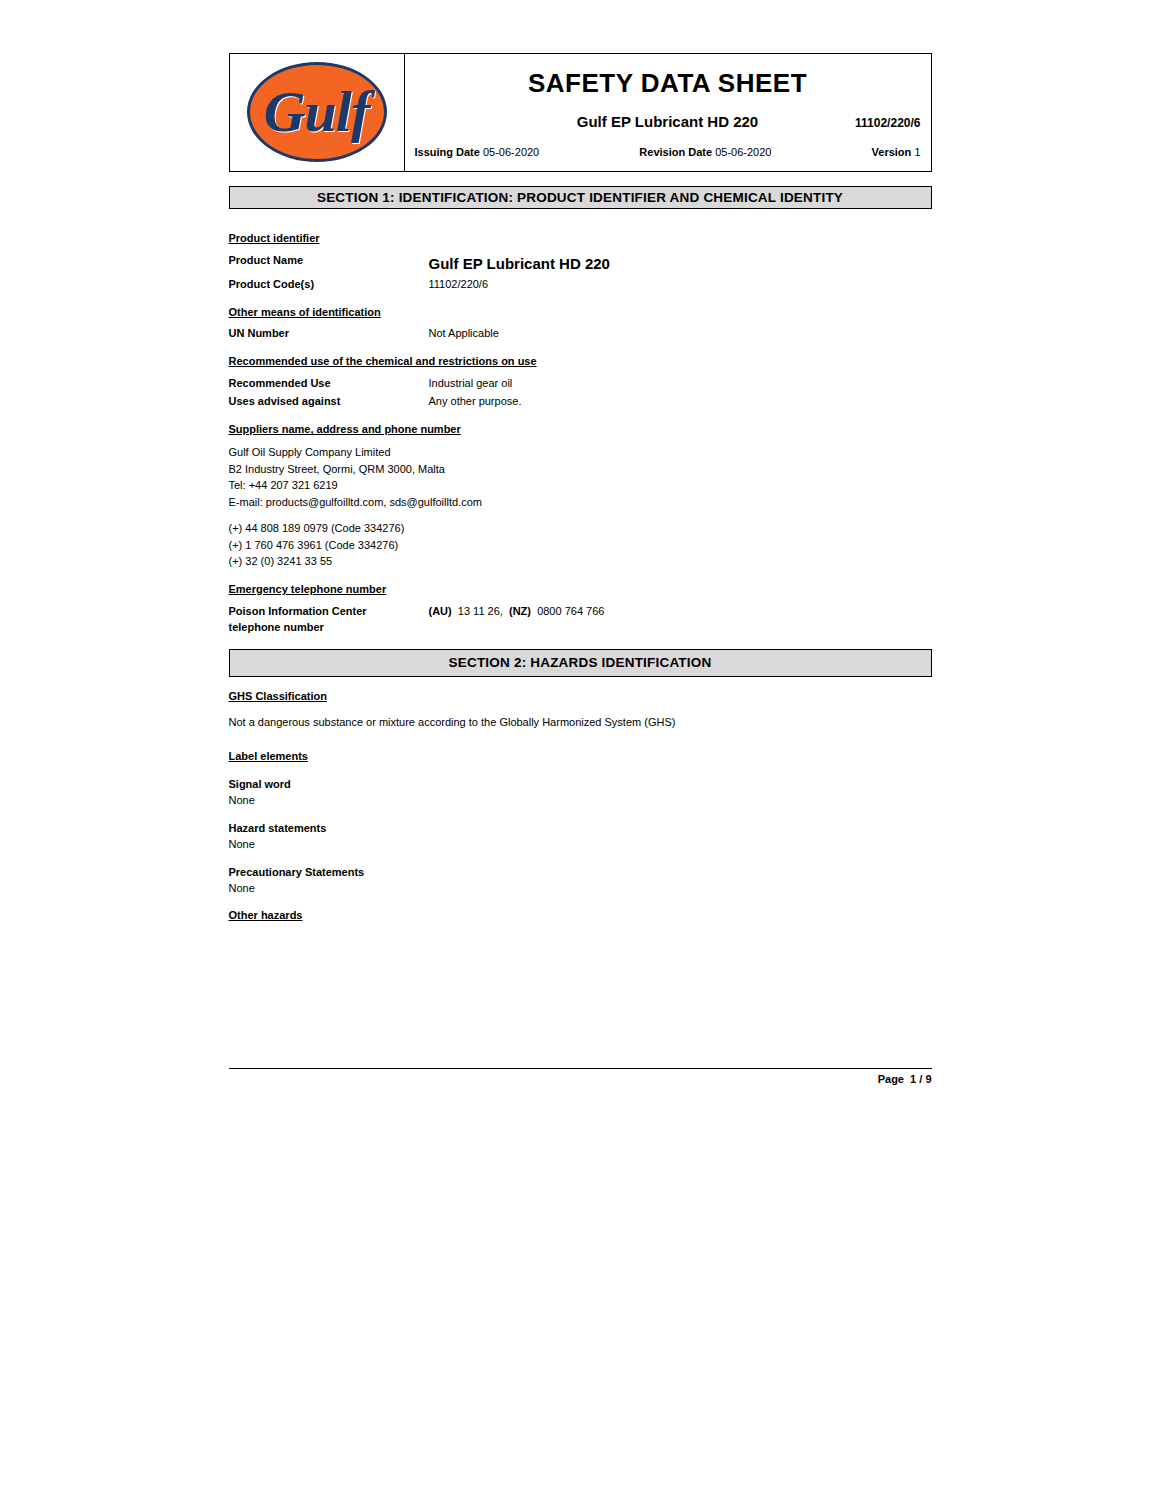Gulf
SAFETY DATA SHEET
Gulf EP Lubricant HD 220
11102/220/6
Issuing Date 05-06-2020
Revision Date 05-06-2020
Version 1
SECTION 1: IDENTIFICATION: PRODUCT IDENTIFIER AND CHEMICAL IDENTITY
Product identifier
Product Name
Gulf EP Lubricant HD 220
Product Code(s)
11102/220/6
Other means of identification
UN Number
Not Applicable
Recommended use of the chemical and restrictions on use
Recommended Use
Industrial gear oil
Uses advised against
Any other purpose.
Suppliers name, address and phone number
Gulf Oil Supply Company Limited
B2 Industry Street, Qormi, QRM 3000, Malta
Tel: +44 207 321 6219
E-mail: products@gulfoilltd.com, sds@gulfoilltd.com
(+) 44 808 189 0979 (Code 334276)
(+) 1 760 476 3961 (Code 334276)
(+) 32 (0) 3241 33 55
Emergency telephone number
Poison Information Center
telephone number
(AU) 13 11 26, (NZ) 0800 764 766
SECTION 2: HAZARDS IDENTIFICATION
GHS Classification
Not a dangerous substance or mixture according to the Globally Harmonized System (GHS)
Label elements
Signal word
None
Hazard statements
None
Precautionary Statements
None
Other hazards
Page 1 / 9